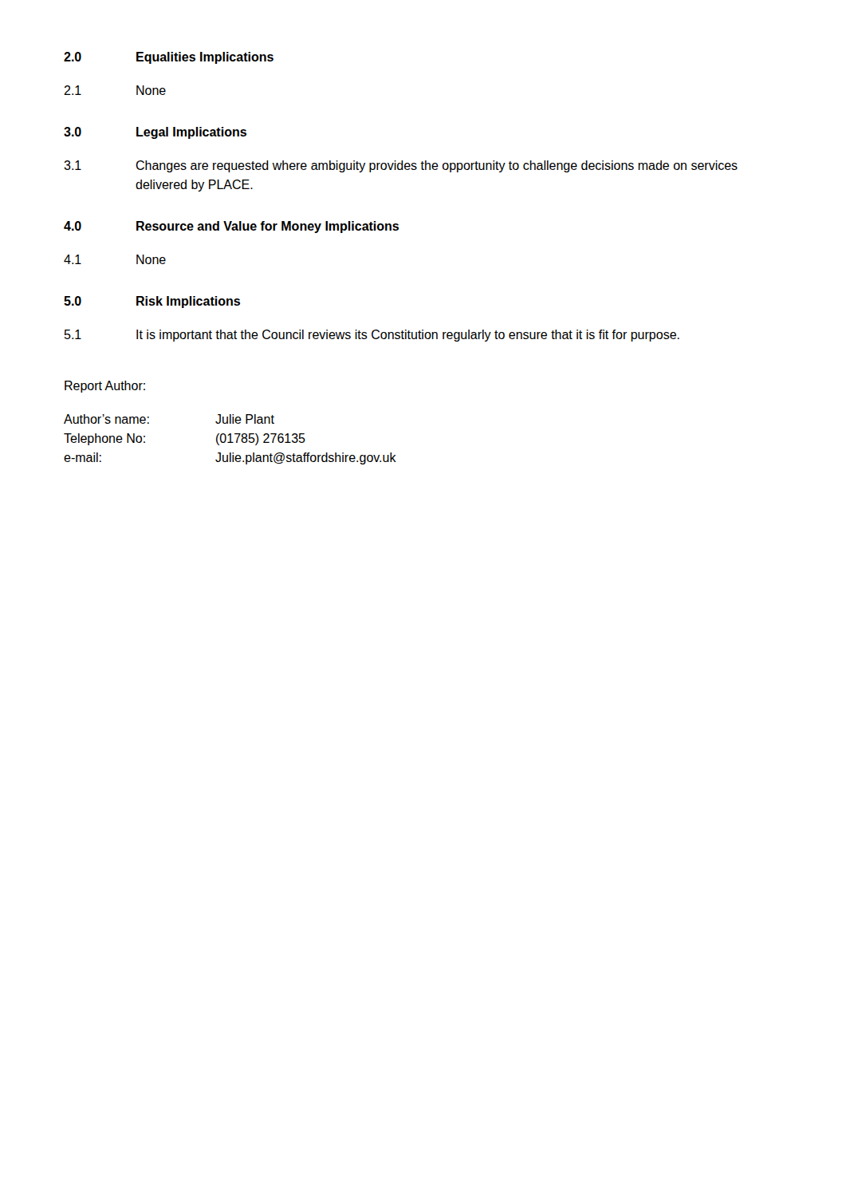2.0
Equalities Implications
2.1
None
3.0
Legal Implications
3.1
Changes are requested where ambiguity provides the opportunity to challenge decisions made on services delivered by PLACE.
4.0
Resource and Value for Money Implications
4.1
None
5.0
Risk Implications
5.1
It is important that the Council reviews its Constitution regularly to ensure that it is fit for purpose.
Report Author:
Author’s name:
Julie Plant
Telephone No:
(01785) 276135
e-mail:
Julie.plant@staffordshire.gov.uk